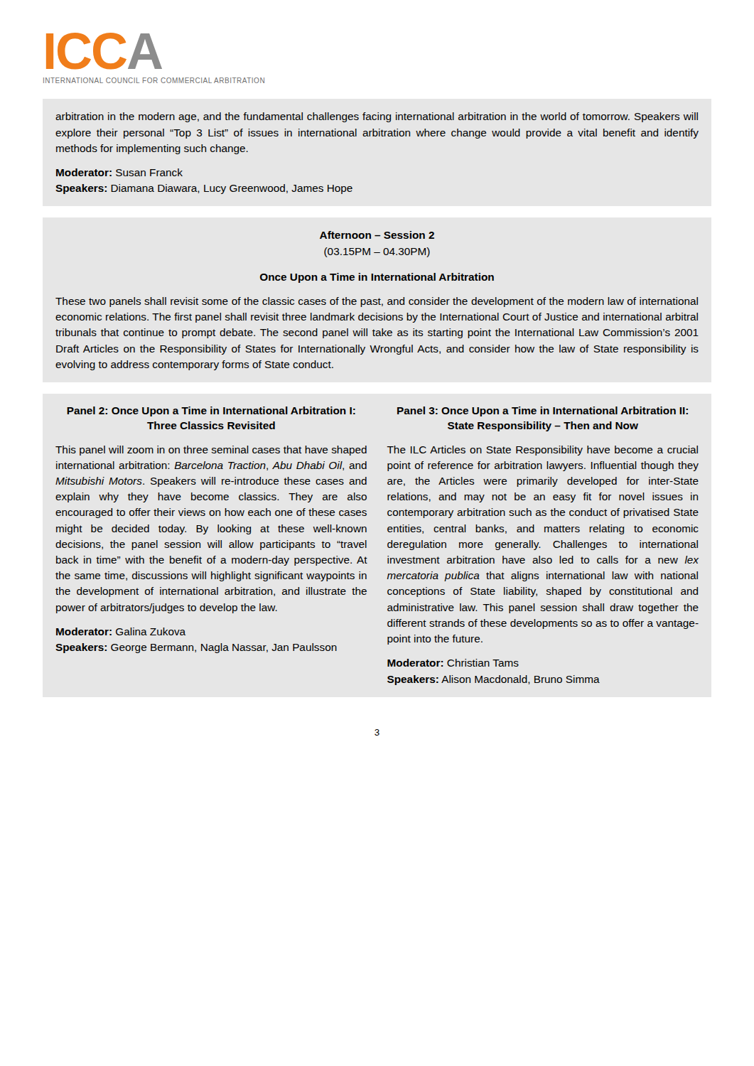ICCA
INTERNATIONAL COUNCIL FOR COMMERCIAL ARBITRATION
arbitration in the modern age, and the fundamental challenges facing international arbitration in the world of tomorrow. Speakers will explore their personal “Top 3 List” of issues in international arbitration where change would provide a vital benefit and identify methods for implementing such change.
Moderator: Susan Franck
Speakers: Diamana Diawara, Lucy Greenwood, James Hope
Afternoon – Session 2
(03.15PM – 04.30PM)
Once Upon a Time in International Arbitration
These two panels shall revisit some of the classic cases of the past, and consider the development of the modern law of international economic relations. The first panel shall revisit three landmark decisions by the International Court of Justice and international arbitral tribunals that continue to prompt debate. The second panel will take as its starting point the International Law Commission’s 2001 Draft Articles on the Responsibility of States for Internationally Wrongful Acts, and consider how the law of State responsibility is evolving to address contemporary forms of State conduct.
Panel 2: Once Upon a Time in International Arbitration I: Three Classics Revisited
This panel will zoom in on three seminal cases that have shaped international arbitration: Barcelona Traction, Abu Dhabi Oil, and Mitsubishi Motors. Speakers will re-introduce these cases and explain why they have become classics. They are also encouraged to offer their views on how each one of these cases might be decided today. By looking at these well-known decisions, the panel session will allow participants to “travel back in time” with the benefit of a modern-day perspective. At the same time, discussions will highlight significant waypoints in the development of international arbitration, and illustrate the power of arbitrators/judges to develop the law.
Moderator: Galina Zukova
Speakers: George Bermann, Nagla Nassar, Jan Paulsson
Panel 3: Once Upon a Time in International Arbitration II: State Responsibility – Then and Now
The ILC Articles on State Responsibility have become a crucial point of reference for arbitration lawyers. Influential though they are, the Articles were primarily developed for inter-State relations, and may not be an easy fit for novel issues in contemporary arbitration such as the conduct of privatised State entities, central banks, and matters relating to economic deregulation more generally. Challenges to international investment arbitration have also led to calls for a new lex mercatoria publica that aligns international law with national conceptions of State liability, shaped by constitutional and administrative law. This panel session shall draw together the different strands of these developments so as to offer a vantage-point into the future.
Moderator: Christian Tams
Speakers: Alison Macdonald, Bruno Simma
3